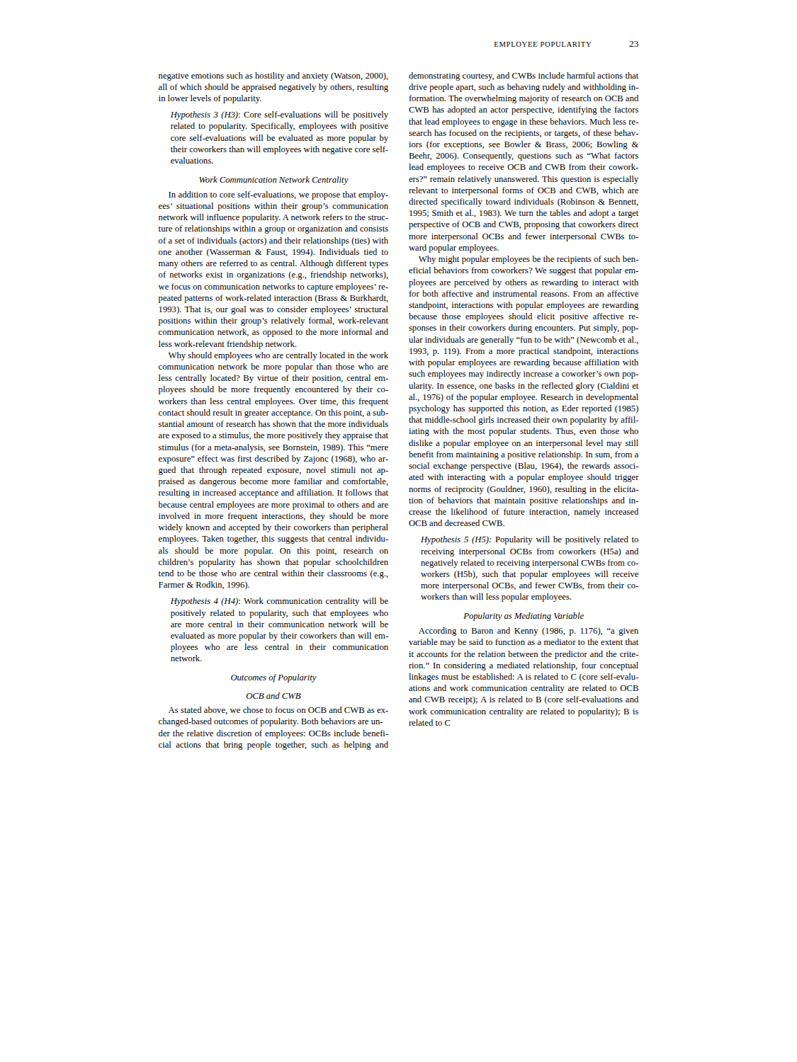Employee Popularity 23
negative emotions such as hostility and anxiety (Watson, 2000), all of which should be appraised negatively by others, resulting in lower levels of popularity.
Hypothesis 3 (H3): Core self-evaluations will be positively related to popularity. Specifically, employees with positive core self-evaluations will be evaluated as more popular by their coworkers than will employees with negative core self-evaluations.
Work Communication Network Centrality
In addition to core self-evaluations, we propose that employees’ situational positions within their group’s communication network will influence popularity. A network refers to the structure of relationships within a group or organization and consists of a set of individuals (actors) and their relationships (ties) with one another (Wasserman & Faust, 1994). Individuals tied to many others are referred to as central. Although different types of networks exist in organizations (e.g., friendship networks), we focus on communication networks to capture employees’ repeated patterns of work-related interaction (Brass & Burkhardt, 1993). That is, our goal was to consider employees’ structural positions within their group’s relatively formal, work-relevant communication network, as opposed to the more informal and less work-relevant friendship network.
Why should employees who are centrally located in the work communication network be more popular than those who are less centrally located? By virtue of their position, central employees should be more frequently encountered by their coworkers than less central employees. Over time, this frequent contact should result in greater acceptance. On this point, a substantial amount of research has shown that the more individuals are exposed to a stimulus, the more positively they appraise that stimulus (for a meta-analysis, see Bornstein, 1989). This “mere exposure” effect was first described by Zajonc (1968), who argued that through repeated exposure, novel stimuli not appraised as dangerous become more familiar and comfortable, resulting in increased acceptance and affiliation. It follows that because central employees are more proximal to others and are involved in more frequent interactions, they should be more widely known and accepted by their coworkers than peripheral employees. Taken together, this suggests that central individuals should be more popular. On this point, research on children’s popularity has shown that popular schoolchildren tend to be those who are central within their classrooms (e.g., Farmer & Rodkin, 1996).
Hypothesis 4 (H4): Work communication centrality will be positively related to popularity, such that employees who are more central in their communication network will be evaluated as more popular by their coworkers than will employees who are less central in their communication network.
Outcomes of Popularity
OCB and CWB
As stated above, we chose to focus on OCB and CWB as exchanged-based outcomes of popularity. Both behaviors are un-
der the relative discretion of employees: OCBs include beneficial actions that bring people together, such as helping and demonstrating courtesy, and CWBs include harmful actions that drive people apart, such as behaving rudely and withholding information. The overwhelming majority of research on OCB and CWB has adopted an actor perspective, identifying the factors that lead employees to engage in these behaviors. Much less research has focused on the recipients, or targets, of these behaviors (for exceptions, see Bowler & Brass, 2006; Bowling & Beehr, 2006). Consequently, questions such as “What factors lead employees to receive OCB and CWB from their coworkers?” remain relatively unanswered. This question is especially relevant to interpersonal forms of OCB and CWB, which are directed specifically toward individuals (Robinson & Bennett, 1995; Smith et al., 1983). We turn the tables and adopt a target perspective of OCB and CWB, proposing that coworkers direct more interpersonal OCBs and fewer interpersonal CWBs toward popular employees.
Why might popular employees be the recipients of such beneficial behaviors from coworkers? We suggest that popular employees are perceived by others as rewarding to interact with for both affective and instrumental reasons. From an affective standpoint, interactions with popular employees are rewarding because those employees should elicit positive affective responses in their coworkers during encounters. Put simply, popular individuals are generally “fun to be with” (Newcomb et al., 1993, p. 119). From a more practical standpoint, interactions with popular employees are rewarding because affiliation with such employees may indirectly increase a coworker’s own popularity. In essence, one basks in the reflected glory (Cialdini et al., 1976) of the popular employee. Research in developmental psychology has supported this notion, as Eder reported (1985) that middle-school girls increased their own popularity by affiliating with the most popular students. Thus, even those who dislike a popular employee on an interpersonal level may still benefit from maintaining a positive relationship. In sum, from a social exchange perspective (Blau, 1964), the rewards associated with interacting with a popular employee should trigger norms of reciprocity (Gouldner, 1960), resulting in the elicitation of behaviors that maintain positive relationships and increase the likelihood of future interaction, namely increased OCB and decreased CWB.
Hypothesis 5 (H5): Popularity will be positively related to receiving interpersonal OCBs from coworkers (H5a) and negatively related to receiving interpersonal CWBs from coworkers (H5b), such that popular employees will receive more interpersonal OCBs, and fewer CWBs, from their coworkers than will less popular employees.
Popularity as Mediating Variable
According to Baron and Kenny (1986, p. 1176), “a given variable may be said to function as a mediator to the extent that it accounts for the relation between the predictor and the criterion.” In considering a mediated relationship, four conceptual linkages must be established: A is related to C (core self-evaluations and work communication centrality are related to OCB and CWB receipt); A is related to B (core self-evaluations and work communication centrality are related to popularity); B is related to C